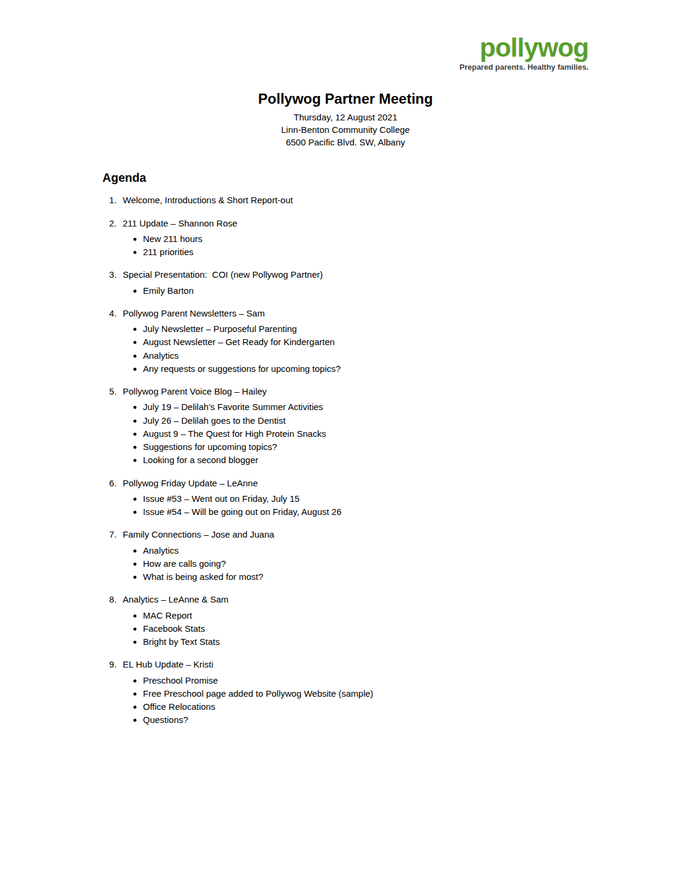pollywog
Prepared parents. Healthy families.
Pollywog Partner Meeting
Thursday, 12 August 2021
Linn-Benton Community College
6500 Pacific Blvd. SW, Albany
Agenda
Welcome, Introductions & Short Report-out
211 Update – Shannon Rose
New 211 hours
211 priorities
Special Presentation: COI (new Pollywog Partner)
Emily Barton
Pollywog Parent Newsletters – Sam
July Newsletter – Purposeful Parenting
August Newsletter – Get Ready for Kindergarten
Analytics
Any requests or suggestions for upcoming topics?
Pollywog Parent Voice Blog – Hailey
July 19 – Delilah’s Favorite Summer Activities
July 26 – Delilah goes to the Dentist
August 9 – The Quest for High Protein Snacks
Suggestions for upcoming topics?
Looking for a second blogger
Pollywog Friday Update – LeAnne
Issue #53 – Went out on Friday, July 15
Issue #54 – Will be going out on Friday, August 26
Family Connections – Jose and Juana
Analytics
How are calls going?
What is being asked for most?
Analytics – LeAnne & Sam
MAC Report
Facebook Stats
Bright by Text Stats
EL Hub Update – Kristi
Preschool Promise
Free Preschool page added to Pollywog Website (sample)
Office Relocations
Questions?